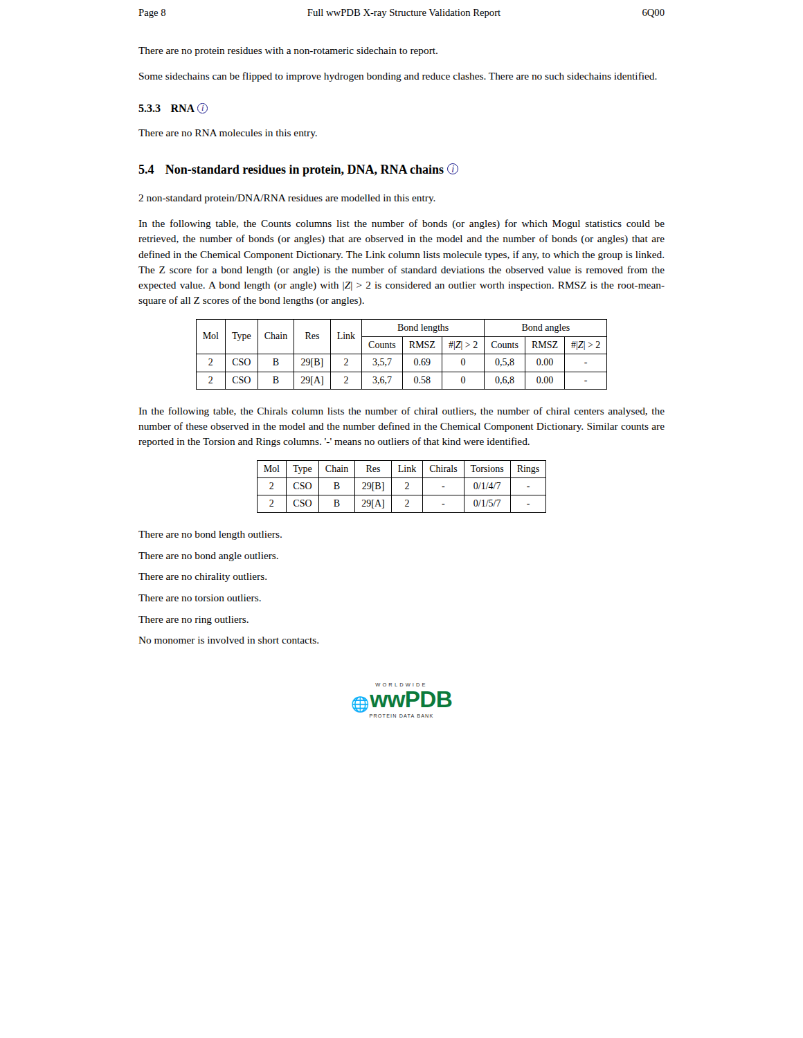Page 8
Full wwPDB X-ray Structure Validation Report
6Q00
There are no protein residues with a non-rotameric sidechain to report.
Some sidechains can be flipped to improve hydrogen bonding and reduce clashes. There are no such sidechains identified.
5.3.3 RNAi
There are no RNA molecules in this entry.
5.4 Non-standard residues in protein, DNA, RNA chainsi
2 non-standard protein/DNA/RNA residues are modelled in this entry.
In the following table, the Counts columns list the number of bonds (or angles) for which Mogul statistics could be retrieved, the number of bonds (or angles) that are observed in the model and the number of bonds (or angles) that are defined in the Chemical Component Dictionary. The Link column lists molecule types, if any, to which the group is linked. The Z score for a bond length (or angle) is the number of standard deviations the observed value is removed from the expected value. A bond length (or angle) with |Z| > 2 is considered an outlier worth inspection. RMSZ is the root-mean-square of all Z scores of the bond lengths (or angles).
| Mol | Type | Chain | Res | Link | Bond lengths | Bond angles |
| --- | --- | --- | --- | --- | --- | --- |
| Counts | RMSZ | #/ Z / > 2 | Counts | RMSZ | #/ Z / > 2 |
| 2 | CSO | B | 29[B] | 2 | 3,5,7 | 0.69 | 0 | 0,5,8 | 0.00 | - |
| 2 | CSO | B | 29[A] | 2 | 3,6,7 | 0.58 | 0 | 0,6,8 | 0.00 | - |
In the following table, the Chirals column lists the number of chiral outliers, the number of chiral centers analysed, the number of these observed in the model and the number defined in the Chemical Component Dictionary. Similar counts are reported in the Torsion and Rings columns. '-' means no outliers of that kind were identified.
| Mol | Type | Chain | Res | Link | Chirals | Torsions | Rings |
| --- | --- | --- | --- | --- | --- | --- | --- |
| 2 | CSO | B | 29[B] | 2 | - | 0/1/4/7 | - |
| 2 | CSO | B | 29[A] | 2 | - | 0/1/5/7 | - |
There are no bond length outliers.
There are no bond angle outliers.
There are no chirality outliers.
There are no torsion outliers.
There are no ring outliers.
No monomer is involved in short contacts.
WORLDWIDE
🌐ww PDB
PROTEIN DATA BANK